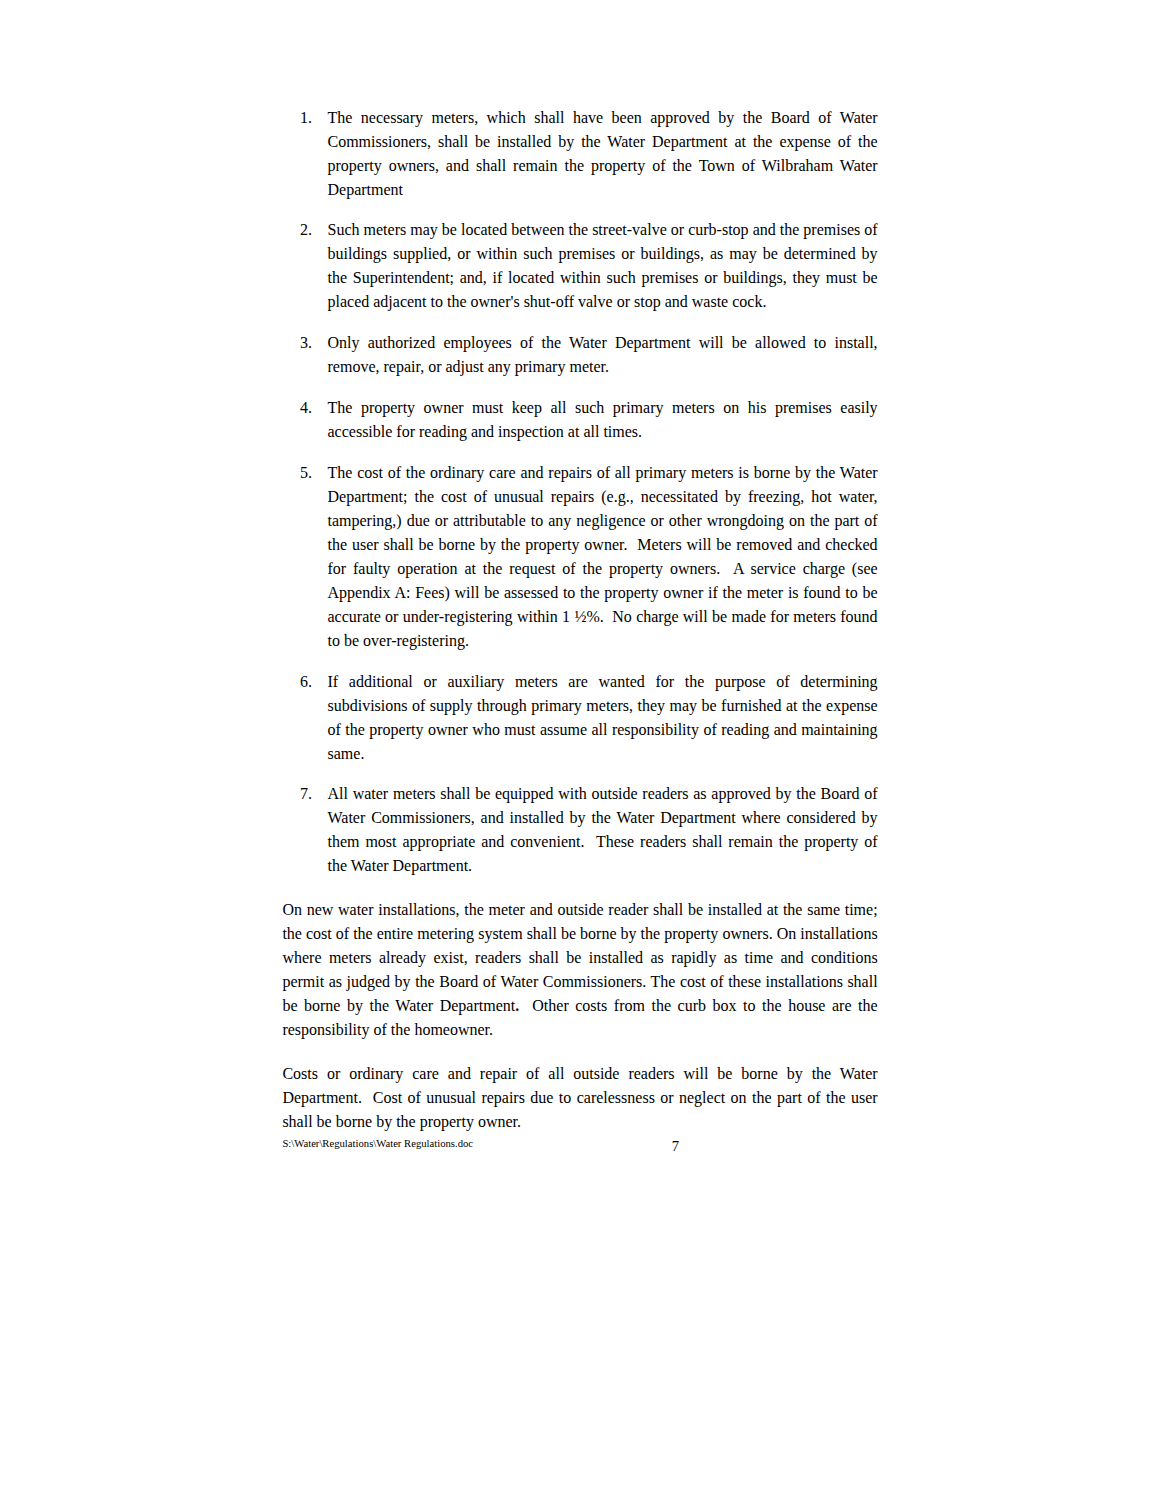The necessary meters, which shall have been approved by the Board of Water Commissioners, shall be installed by the Water Department at the expense of the property owners, and shall remain the property of the Town of Wilbraham Water Department
Such meters may be located between the street-valve or curb-stop and the premises of buildings supplied, or within such premises or buildings, as may be determined by the Superintendent; and, if located within such premises or buildings, they must be placed adjacent to the owner's shut-off valve or stop and waste cock.
Only authorized employees of the Water Department will be allowed to install, remove, repair, or adjust any primary meter.
The property owner must keep all such primary meters on his premises easily accessible for reading and inspection at all times.
The cost of the ordinary care and repairs of all primary meters is borne by the Water Department; the cost of unusual repairs (e.g., necessitated by freezing, hot water, tampering,) due or attributable to any negligence or other wrongdoing on the part of the user shall be borne by the property owner. Meters will be removed and checked for faulty operation at the request of the property owners. A service charge (see Appendix A: Fees) will be assessed to the property owner if the meter is found to be accurate or under-registering within 1 ½%. No charge will be made for meters found to be over-registering.
If additional or auxiliary meters are wanted for the purpose of determining subdivisions of supply through primary meters, they may be furnished at the expense of the property owner who must assume all responsibility of reading and maintaining same.
All water meters shall be equipped with outside readers as approved by the Board of Water Commissioners, and installed by the Water Department where considered by them most appropriate and convenient. These readers shall remain the property of the Water Department.
On new water installations, the meter and outside reader shall be installed at the same time; the cost of the entire metering system shall be borne by the property owners. On installations where meters already exist, readers shall be installed as rapidly as time and conditions permit as judged by the Board of Water Commissioners. The cost of these installations shall be borne by the Water Department. Other costs from the curb box to the house are the responsibility of the homeowner.
Costs or ordinary care and repair of all outside readers will be borne by the Water Department. Cost of unusual repairs due to carelessness or neglect on the part of the user shall be borne by the property owner.
S:\Water\Regulations\Water Regulations.doc
7